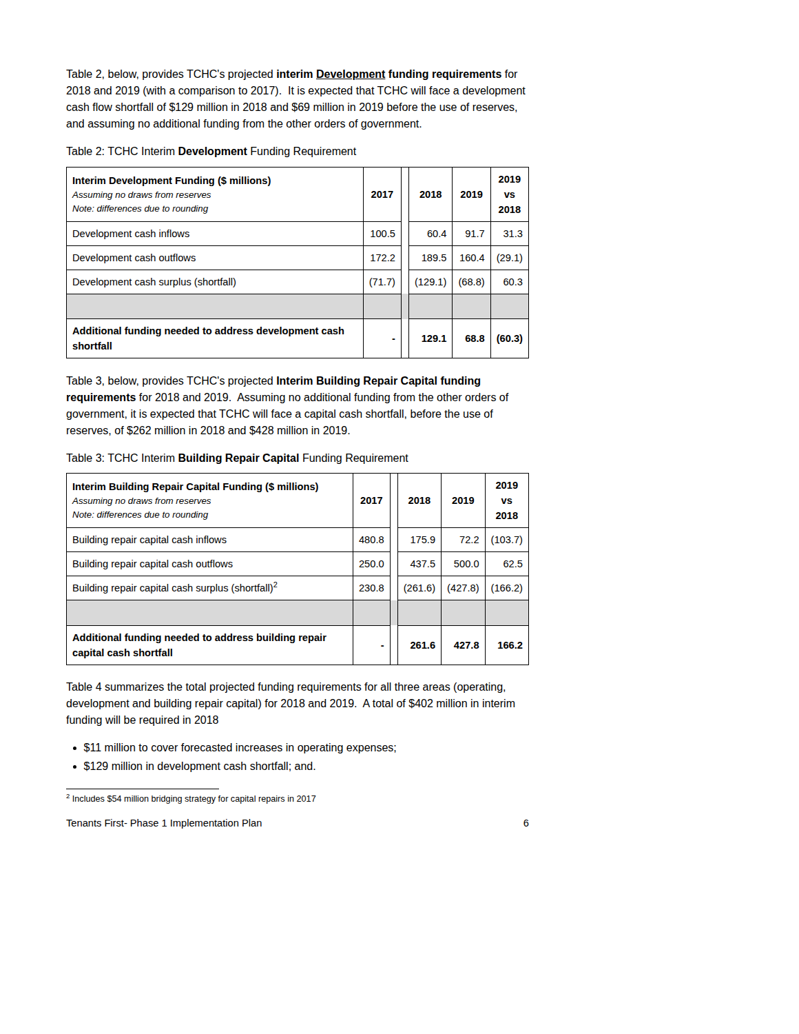Table 2, below, provides TCHC's projected interim Development funding requirements for 2018 and 2019 (with a comparison to 2017). It is expected that TCHC will face a development cash flow shortfall of $129 million in 2018 and $69 million in 2019 before the use of reserves, and assuming no additional funding from the other orders of government.
Table 2: TCHC Interim Development Funding Requirement
| Interim Development Funding ($ millions) Assuming no draws from reserves Note: differences due to rounding | 2017 | | 2018 | 2019 | 2019 vs 2018 |
| --- | --- | --- | --- | --- | --- |
| Development cash inflows | 100.5 | | 60.4 | 91.7 | 31.3 |
| Development cash outflows | 172.2 | | 189.5 | 160.4 | (29.1) |
| Development cash surplus (shortfall) | (71.7) | | (129.1) | (68.8) | 60.3 |
| Additional funding needed to address development cash shortfall | - | | 129.1 | 68.8 | (60.3) |
Table 3, below, provides TCHC's projected Interim Building Repair Capital funding requirements for 2018 and 2019. Assuming no additional funding from the other orders of government, it is expected that TCHC will face a capital cash shortfall, before the use of reserves, of $262 million in 2018 and $428 million in 2019.
Table 3: TCHC Interim Building Repair Capital Funding Requirement
| Interim Building Repair Capital Funding ($ millions) Assuming no draws from reserves Note: differences due to rounding | 2017 | | 2018 | 2019 | 2019 vs 2018 |
| --- | --- | --- | --- | --- | --- |
| Building repair capital cash inflows | 480.8 | | 175.9 | 72.2 | (103.7) |
| Building repair capital cash outflows | 250.0 | | 437.5 | 500.0 | 62.5 |
| Building repair capital cash surplus (shortfall) 2 | 230.8 | | (261.6) | (427.8) | (166.2) |
| Additional funding needed to address building repair capital cash shortfall | - | | 261.6 | 427.8 | 166.2 |
Table 4 summarizes the total projected funding requirements for all three areas (operating, development and building repair capital) for 2018 and 2019. A total of $402 million in interim funding will be required in 2018
$11 million to cover forecasted increases in operating expenses;
$129 million in development cash shortfall; and.
2 Includes $54 million bridging strategy for capital repairs in 2017
Tenants First- Phase 1 Implementation Plan 6